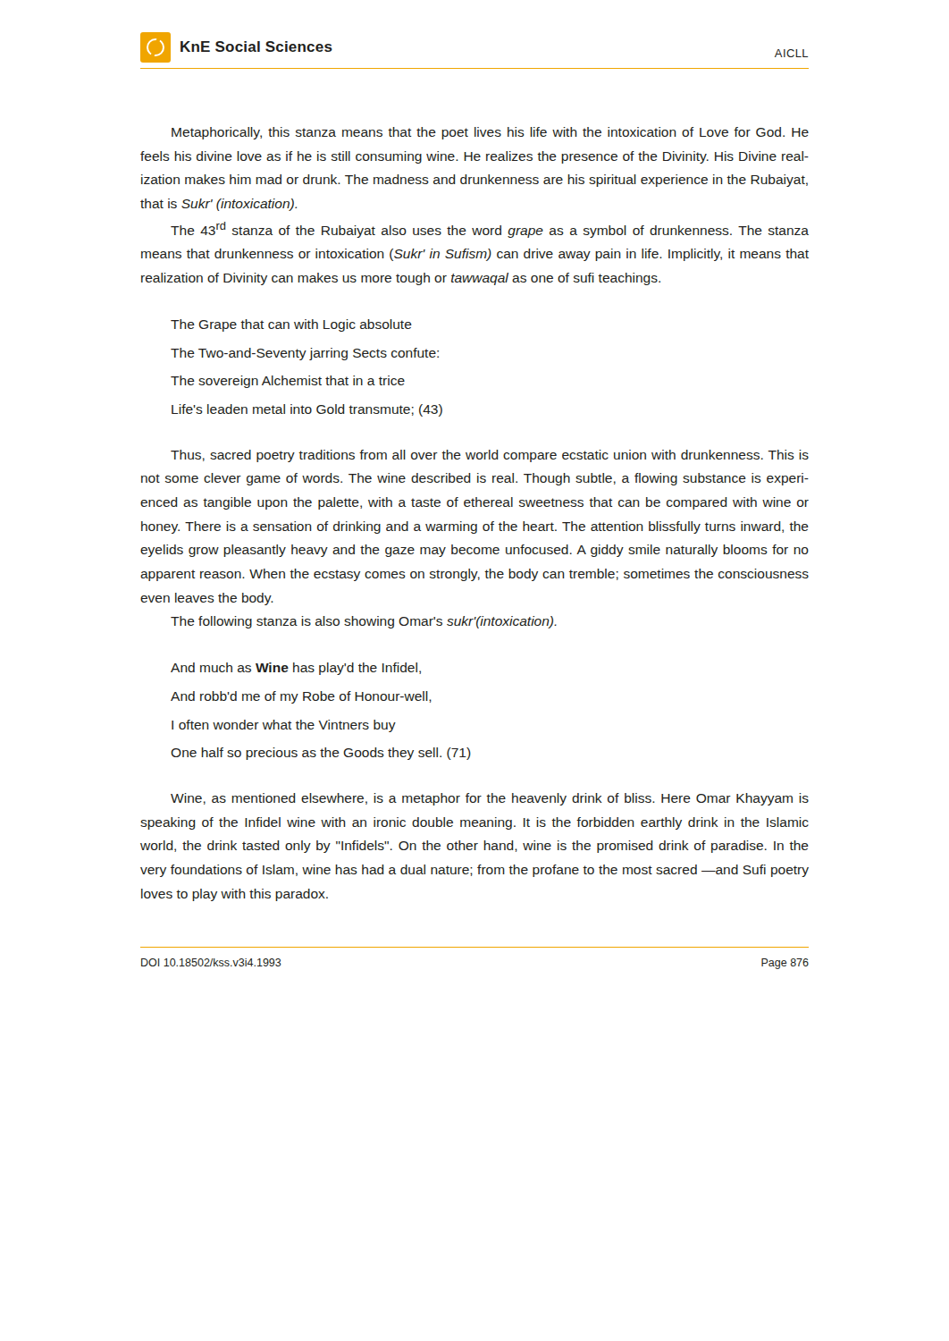KnE Social Sciences
AICLL
Metaphorically, this stanza means that the poet lives his life with the intoxication of Love for God. He feels his divine love as if he is still consuming wine. He realizes the presence of the Divinity. His Divine realization makes him mad or drunk. The madness and drunkenness are his spiritual experience in the Rubaiyat, that is Sukr' (intoxication).
The 43rd stanza of the Rubaiyat also uses the word grape as a symbol of drunkenness. The stanza means that drunkenness or intoxication (Sukr' in Sufism) can drive away pain in life. Implicitly, it means that realization of Divinity can makes us more tough or tawwaqal as one of sufi teachings.
The Grape that can with Logic absolute
The Two-and-Seventy jarring Sects confute:
The sovereign Alchemist that in a trice
Life's leaden metal into Gold transmute; (43)
Thus, sacred poetry traditions from all over the world compare ecstatic union with drunkenness. This is not some clever game of words. The wine described is real. Though subtle, a flowing substance is experienced as tangible upon the palette, with a taste of ethereal sweetness that can be compared with wine or honey. There is a sensation of drinking and a warming of the heart. The attention blissfully turns inward, the eyelids grow pleasantly heavy and the gaze may become unfocused. A giddy smile naturally blooms for no apparent reason. When the ecstasy comes on strongly, the body can tremble; sometimes the consciousness even leaves the body.
The following stanza is also showing Omar's sukr'(intoxication).
And much as Wine has play'd the Infidel,
And robb'd me of my Robe of Honour-well,
I often wonder what the Vintners buy
One half so precious as the Goods they sell. (71)
Wine, as mentioned elsewhere, is a metaphor for the heavenly drink of bliss. Here Omar Khayyam is speaking of the Infidel wine with an ironic double meaning. It is the forbidden earthly drink in the Islamic world, the drink tasted only by "Infidels". On the other hand, wine is the promised drink of paradise. In the very foundations of Islam, wine has had a dual nature; from the profane to the most sacred —and Sufi poetry loves to play with this paradox.
DOI 10.18502/kss.v3i4.1993
Page 876